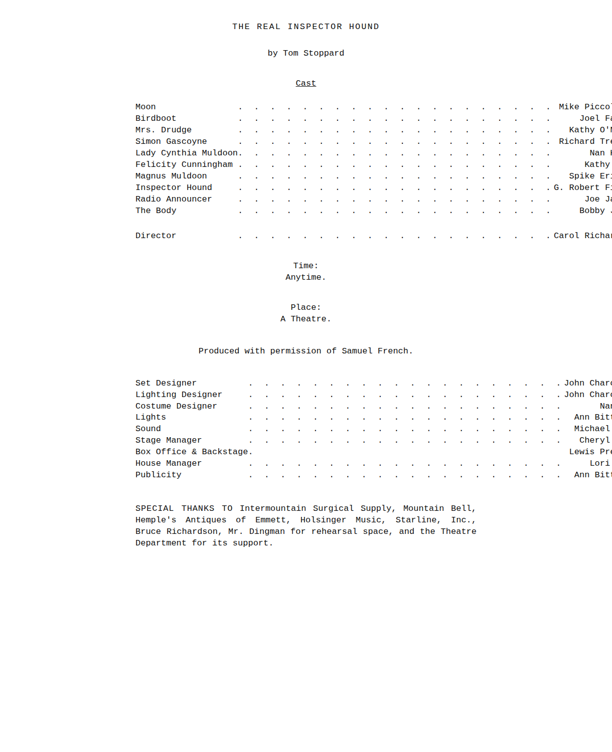THE REAL INSPECTOR HOUND
by Tom Stoppard
Cast
| Moon | . . . . . . . . . . . . . . . . . . . . | Mike Piccolotti |
| Birdboot | . . . . . . . . . . . . . . . . . . . . | Joel Farmer |
| Mrs. Drudge | . . . . . . . . . . . . . . . . . . . . | Kathy O'Neill |
| Simon Gascoyne | . . . . . . . . . . . . . . . . . . . . | Richard Trevino |
| Lady Cynthia Muldoon | . . . . . . . . . . . . . . . . . . . . | Nan Harms |
| Felicity Cunningham | . . . . . . . . . . . . . . . . . . . . | Kathy Yost |
| Magnus Muldoon | . . . . . . . . . . . . . . . . . . . . | Spike Ericson |
| Inspector Hound | . . . . . . . . . . . . . . . . . . . . | G. Robert Fields |
| Radio Announcer | . . . . . . . . . . . . . . . . . . . . | Joe Jacoby |
| The Body | . . . . . . . . . . . . . . . . . . . . | Bobby Jones |
| Director | . . . . . . . . . . . . . . . . . . . . | Carol Richardson |
Time:
Anytime.
Place:
A Theatre.
Produced with permission of Samuel French.
| Set Designer | . . . . . . . . . . . . . . . . . . . . | John Charchallis |
| Lighting Designer | . . . . . . . . . . . . . . . . . . . . | John Charchallis |
| Costume Designer | . . . . . . . . . . . . . . . . . . . . | Nan Harms |
| Lights | . . . . . . . . . . . . . . . . . . . . | Ann Bittleston |
| Sound | . . . . . . . . . . . . . . . . . . . . | Michael Fields |
| Stage Manager | . . . . . . . . . . . . . . . . . . . . | Cheryl Hurrle |
| Box Office & Backstage | . | Lewis Prettyman |
| House Manager | . . . . . . . . . . . . . . . . . . . . | Lori Fields |
| Publicity | . . . . . . . . . . . . . . . . . . . . | Ann Bittleston |
SPECIAL THANKS TO Intermountain Surgical Supply, Mountain Bell, Hemple's Antiques of Emmett, Holsinger Music, Starline, Inc., Bruce Richardson, Mr. Dingman for rehearsal space, and the Theatre Department for its support.